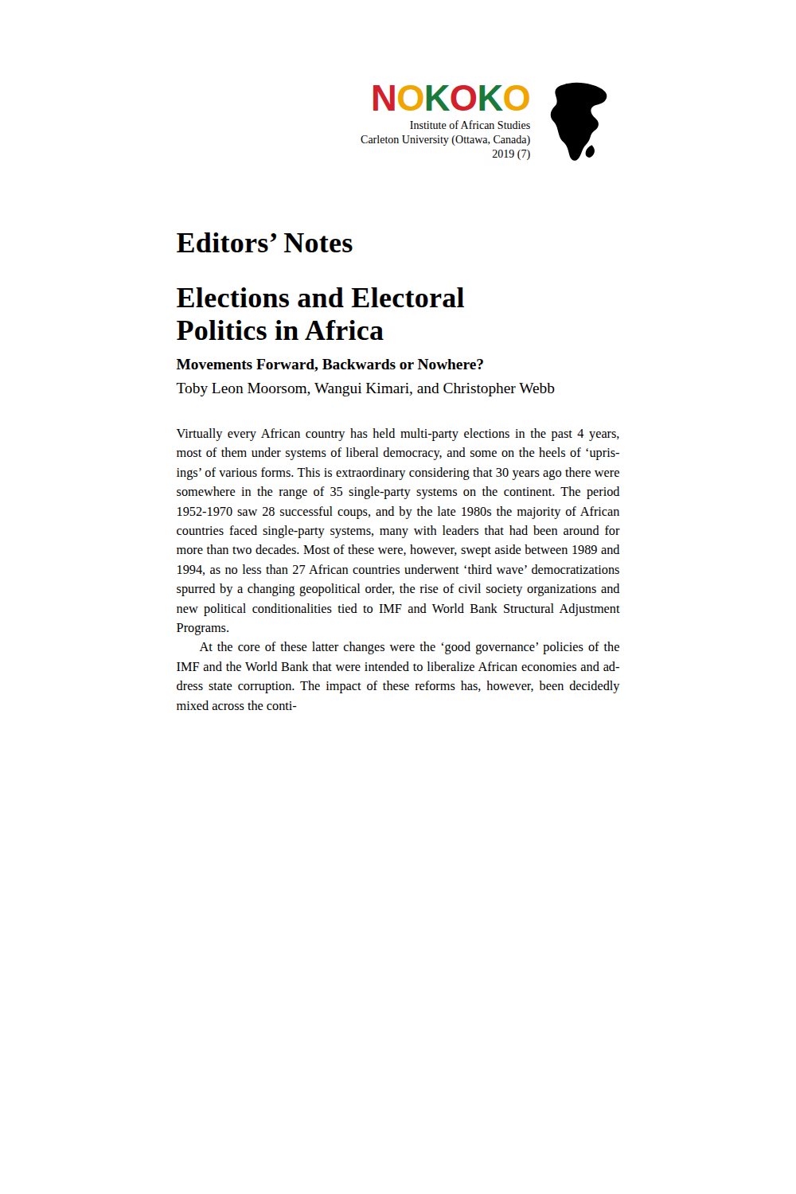NOKOKO
Institute of African Studies
Carleton University (Ottawa, Canada)
2019 (7)
Editors’ Notes
Elections and Electoral
Politics in Africa
Movements Forward, Backwards or Nowhere?
Toby Leon Moorsom, Wangui Kimari, and Christopher Webb
Virtually every African country has held multi-party elections in the past 4 years, most of them under systems of liberal democracy, and some on the heels of ‘uprisings’ of various forms. This is extraordinary considering that 30 years ago there were somewhere in the range of 35 single-party systems on the continent. The period 1952-1970 saw 28 successful coups, and by the late 1980s the majority of African countries faced single-party systems, many with leaders that had been around for more than two decades. Most of these were, however, swept aside between 1989 and 1994, as no less than 27 African countries underwent ‘third wave’ democratizations spurred by a changing geopolitical order, the rise of civil society organizations and new political conditionalities tied to IMF and World Bank Structural Adjustment Programs.
At the core of these latter changes were the ‘good governance’ policies of the IMF and the World Bank that were intended to liberalize African economies and address state corruption. The impact of these reforms has, however, been decidedly mixed across the conti-